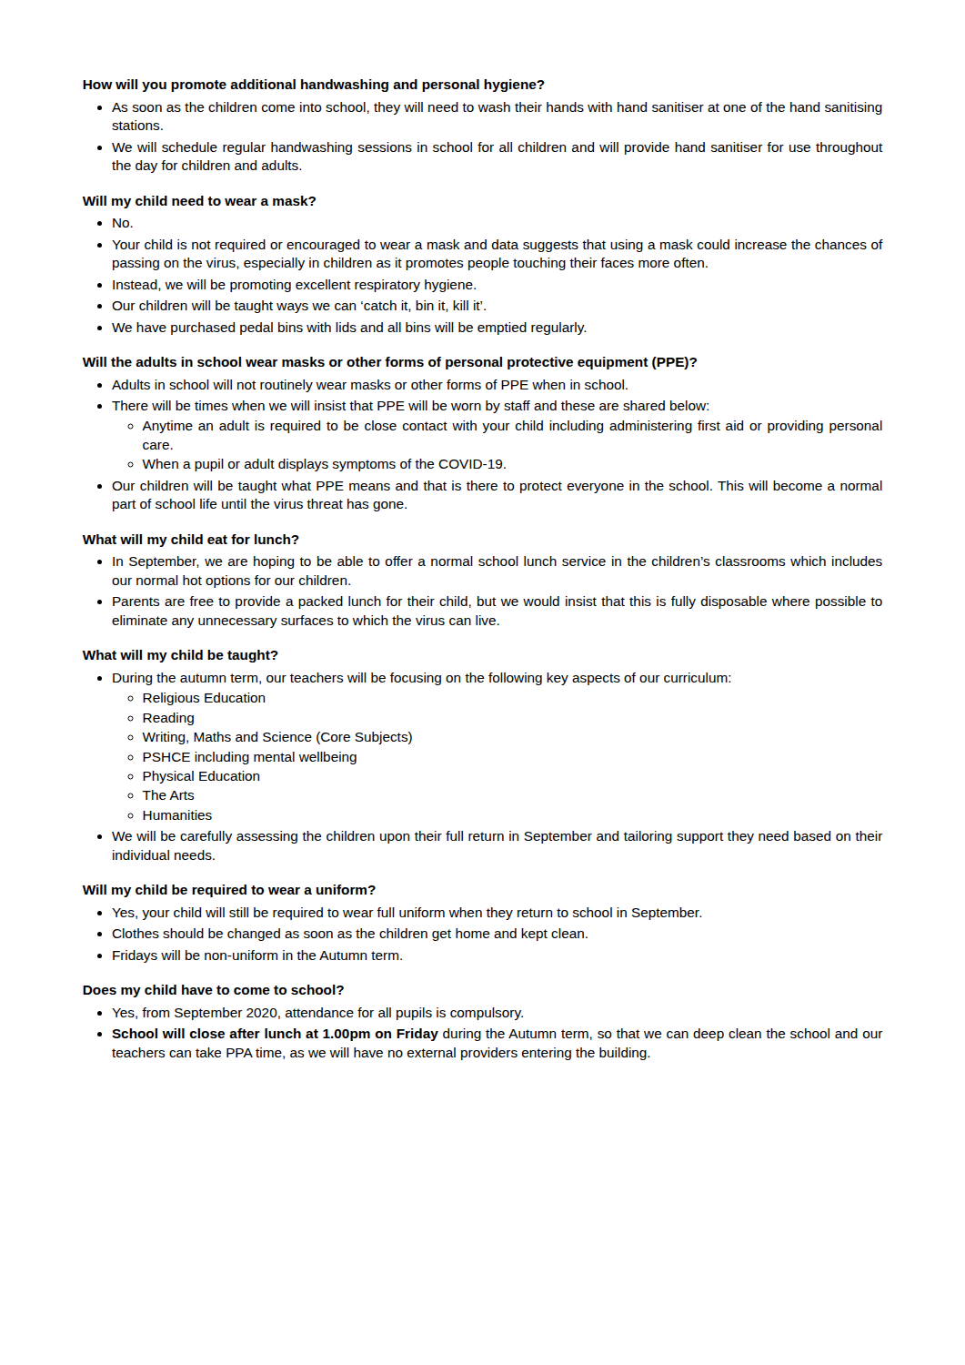How will you promote additional handwashing and personal hygiene?
As soon as the children come into school, they will need to wash their hands with hand sanitiser at one of the hand sanitising stations.
We will schedule regular handwashing sessions in school for all children and will provide hand sanitiser for use throughout the day for children and adults.
Will my child need to wear a mask?
No.
Your child is not required or encouraged to wear a mask and data suggests that using a mask could increase the chances of passing on the virus, especially in children as it promotes people touching their faces more often.
Instead, we will be promoting excellent respiratory hygiene.
Our children will be taught ways we can ‘catch it, bin it, kill it’.
We have purchased pedal bins with lids and all bins will be emptied regularly.
Will the adults in school wear masks or other forms of personal protective equipment (PPE)?
Adults in school will not routinely wear masks or other forms of PPE when in school.
There will be times when we will insist that PPE will be worn by staff and these are shared below:
Anytime an adult is required to be close contact with your child including administering first aid or providing personal care.
When a pupil or adult displays symptoms of the COVID-19.
Our children will be taught what PPE means and that is there to protect everyone in the school. This will become a normal part of school life until the virus threat has gone.
What will my child eat for lunch?
In September, we are hoping to be able to offer a normal school lunch service in the children’s classrooms which includes our normal hot options for our children.
Parents are free to provide a packed lunch for their child, but we would insist that this is fully disposable where possible to eliminate any unnecessary surfaces to which the virus can live.
What will my child be taught?
During the autumn term, our teachers will be focusing on the following key aspects of our curriculum:
Religious Education
Reading
Writing, Maths and Science (Core Subjects)
PSHCE including mental wellbeing
Physical Education
The Arts
Humanities
We will be carefully assessing the children upon their full return in September and tailoring support they need based on their individual needs.
Will my child be required to wear a uniform?
Yes, your child will still be required to wear full uniform when they return to school in September.
Clothes should be changed as soon as the children get home and kept clean.
Fridays will be non-uniform in the Autumn term.
Does my child have to come to school?
Yes, from September 2020, attendance for all pupils is compulsory.
School will close after lunch at 1.00pm on Friday during the Autumn term, so that we can deep clean the school and our teachers can take PPA time, as we will have no external providers entering the building.